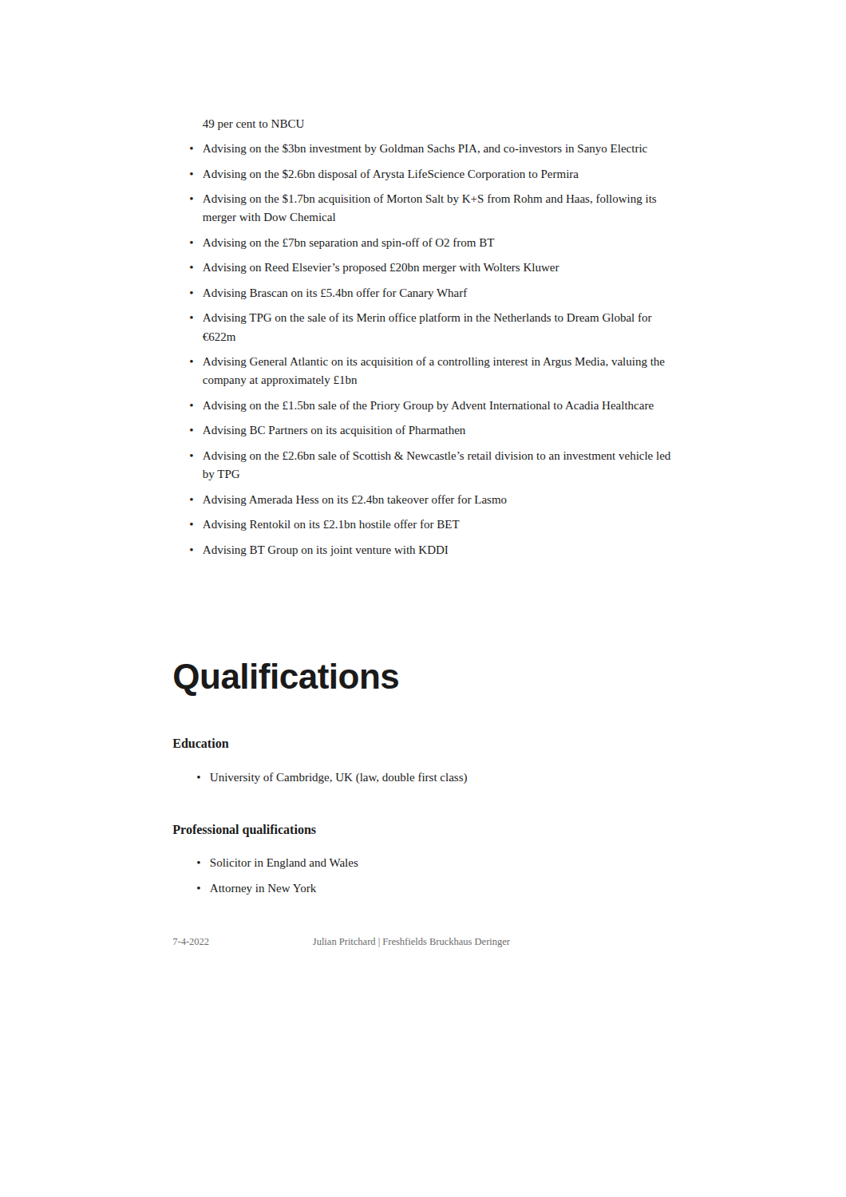49 per cent to NBCU
Advising on the $3bn investment by Goldman Sachs PIA, and co-investors in Sanyo Electric
Advising on the $2.6bn disposal of Arysta LifeScience Corporation to Permira
Advising on the $1.7bn acquisition of Morton Salt by K+S from Rohm and Haas, following its merger with Dow Chemical
Advising on the £7bn separation and spin-off of O2 from BT
Advising on Reed Elsevier’s proposed £20bn merger with Wolters Kluwer
Advising Brascan on its £5.4bn offer for Canary Wharf
Advising TPG on the sale of its Merin office platform in the Netherlands to Dream Global for €622m
Advising General Atlantic on its acquisition of a controlling interest in Argus Media, valuing the company at approximately £1bn
Advising on the £1.5bn sale of the Priory Group by Advent International to Acadia Healthcare
Advising BC Partners on its acquisition of Pharmathen
Advising on the £2.6bn sale of Scottish & Newcastle’s retail division to an investment vehicle led by TPG
Advising Amerada Hess on its £2.4bn takeover offer for Lasmo
Advising Rentokil on its £2.1bn hostile offer for BET
Advising BT Group on its joint venture with KDDI
Qualifications
Education
University of Cambridge, UK (law, double first class)
Professional qualifications
Solicitor in England and Wales
Attorney in New York
7-4-2022 Julian Pritchard | Freshfields Bruckhaus Deringer